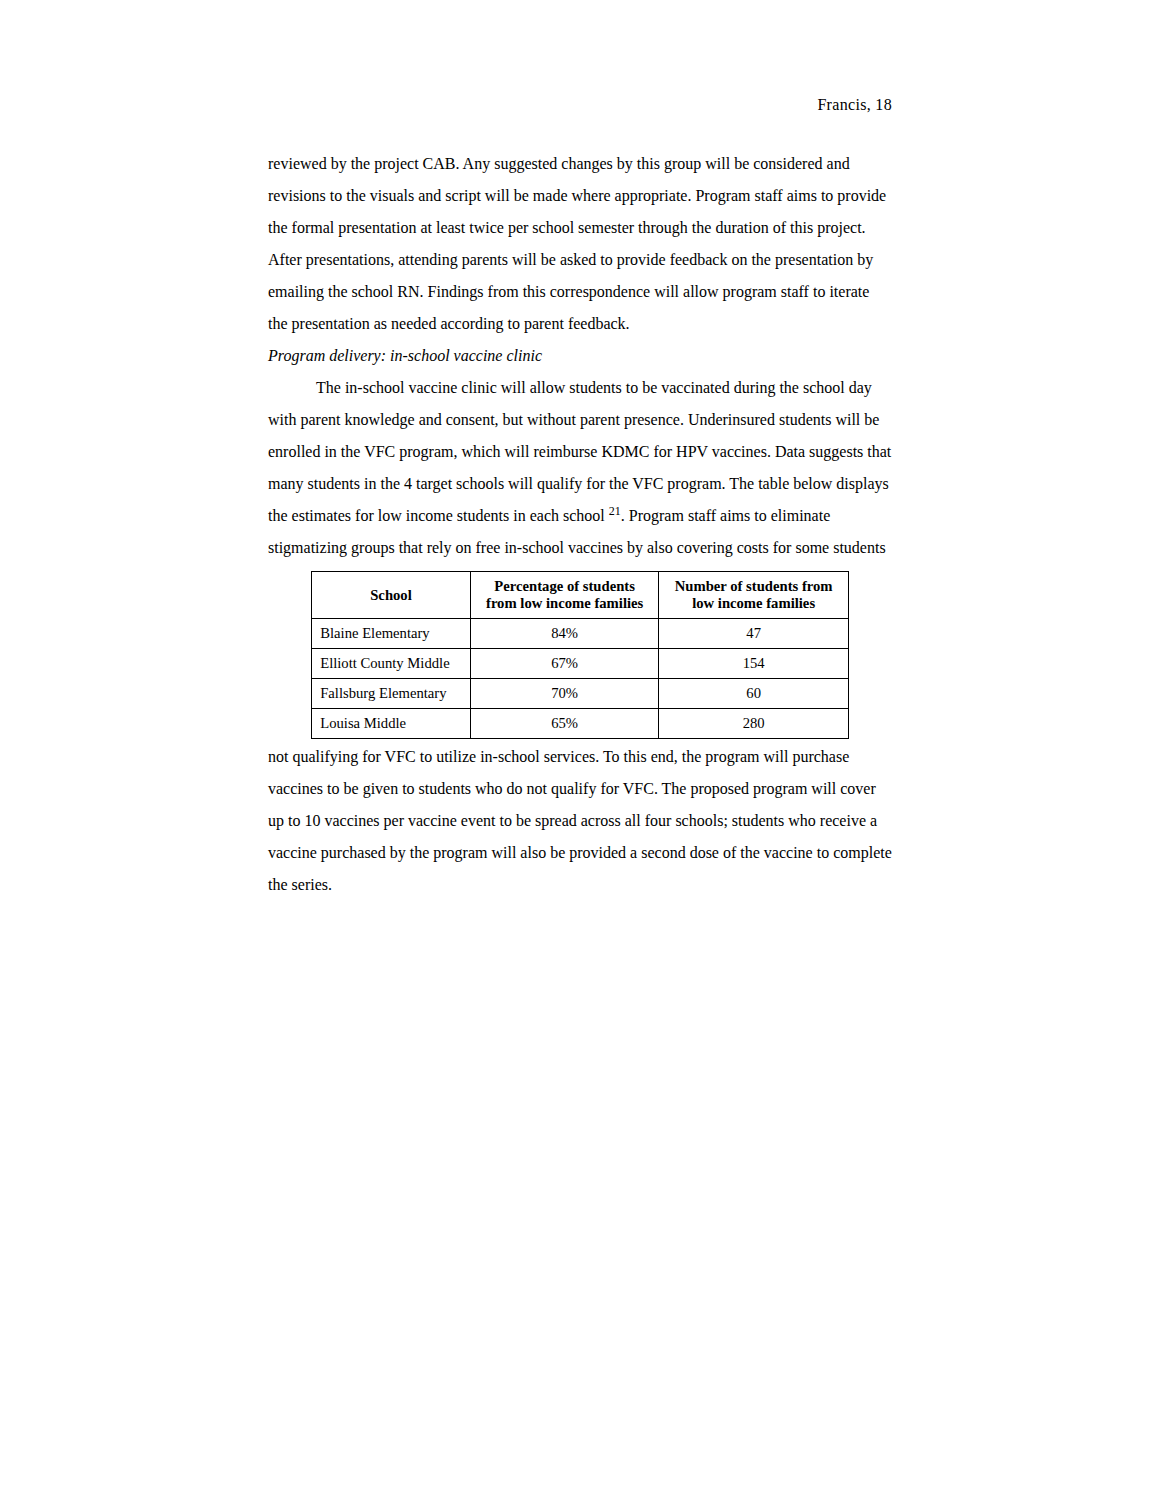Francis, 18
reviewed by the project CAB. Any suggested changes by this group will be considered and revisions to the visuals and script will be made where appropriate. Program staff aims to provide the formal presentation at least twice per school semester through the duration of this project. After presentations, attending parents will be asked to provide feedback on the presentation by emailing the school RN. Findings from this correspondence will allow program staff to iterate the presentation as needed according to parent feedback.
Program delivery: in-school vaccine clinic
The in-school vaccine clinic will allow students to be vaccinated during the school day with parent knowledge and consent, but without parent presence. Underinsured students will be enrolled in the VFC program, which will reimburse KDMC for HPV vaccines. Data suggests that many students in the 4 target schools will qualify for the VFC program. The table below displays the estimates for low income students in each school 21. Program staff aims to eliminate stigmatizing groups that rely on free in-school vaccines by also covering costs for some students
| School | Percentage of students from low income families | Number of students from low income families |
| --- | --- | --- |
| Blaine Elementary | 84% | 47 |
| Elliott County Middle | 67% | 154 |
| Fallsburg Elementary | 70% | 60 |
| Louisa Middle | 65% | 280 |
not qualifying for VFC to utilize in-school services. To this end, the program will purchase vaccines to be given to students who do not qualify for VFC. The proposed program will cover up to 10 vaccines per vaccine event to be spread across all four schools; students who receive a vaccine purchased by the program will also be provided a second dose of the vaccine to complete the series.